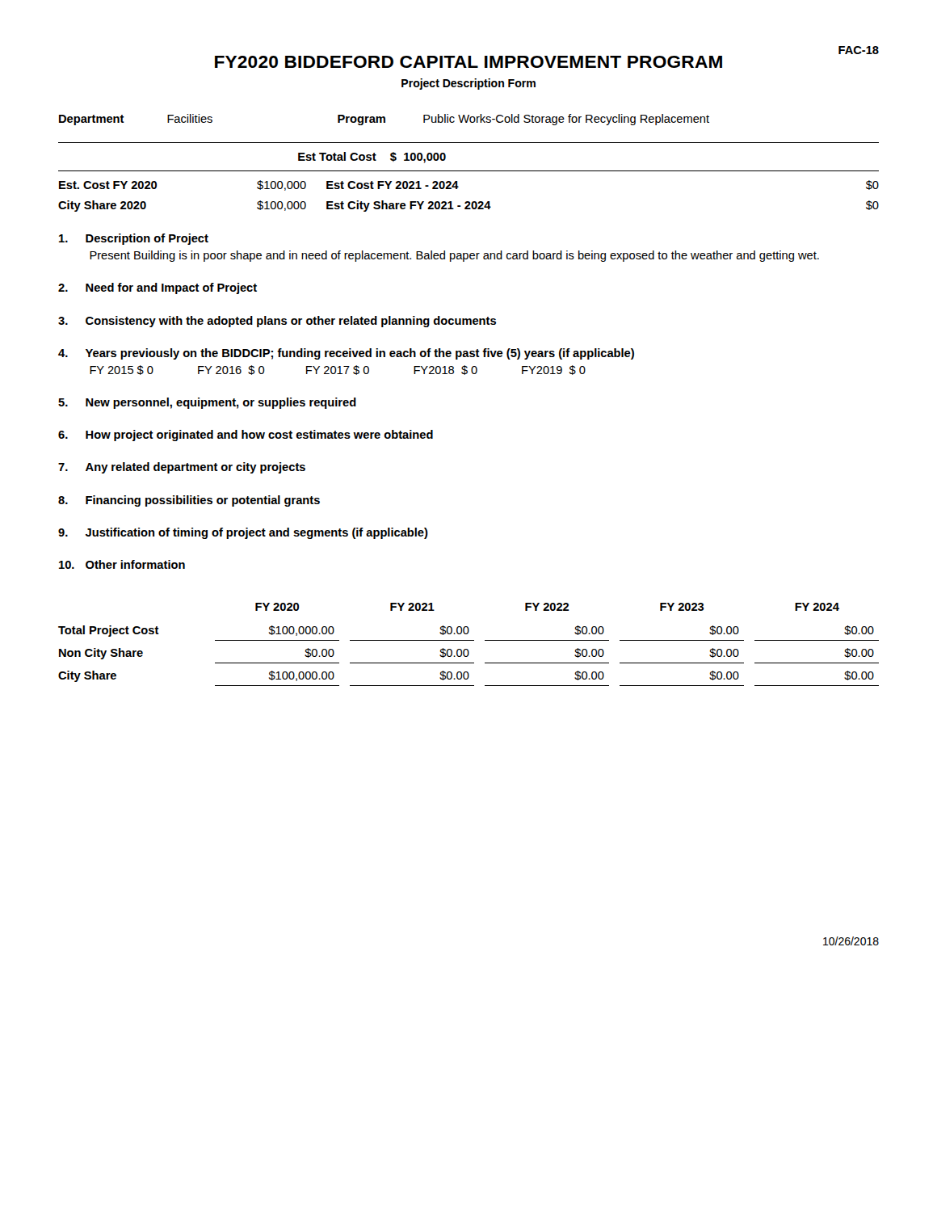FAC-18
FY2020 BIDDEFORD CAPITAL IMPROVEMENT PROGRAM
Project Description Form
| Department | Facilities | Program | Public Works-Cold Storage for Recycling Replacement |
| | Est Total Cost | $ 100,000 | |
| Est. Cost FY 2020 | $100,000 | Est Cost FY 2021 - 2024 | $0 |
| City Share 2020 | $100,000 | Est City Share FY 2021 - 2024 | $0 |
Description of Project Present Building is in poor shape and in need of replacement. Baled paper and card board is being exposed to the weather and getting wet.
Need for and Impact of Project
Consistency with the adopted plans or other related planning documents
Years previously on the BIDDCIP; funding received in each of the past five (5) years (if applicable) FY 2015 $ 0 FY 2016 $ 0 FY 2017 $ 0 FY2018 $ 0 FY2019 $ 0
New personnel, equipment, or supplies required
How project originated and how cost estimates were obtained
Any related department or city projects
Financing possibilities or potential grants
Justification of timing of project and segments (if applicable)
Other information
| | FY 2020 | | FY 2021 | | FY 2022 | | FY 2023 | | FY 2024 |
| --- | --- | --- | --- | --- | --- | --- | --- | --- | --- |
| Total Project Cost | $100,000.00 | | $0.00 | | $0.00 | | $0.00 | | $0.00 |
| Non City Share | $0.00 | | $0.00 | | $0.00 | | $0.00 | | $0.00 |
| City Share | $100,000.00 | | $0.00 | | $0.00 | | $0.00 | | $0.00 |
10/26/2018